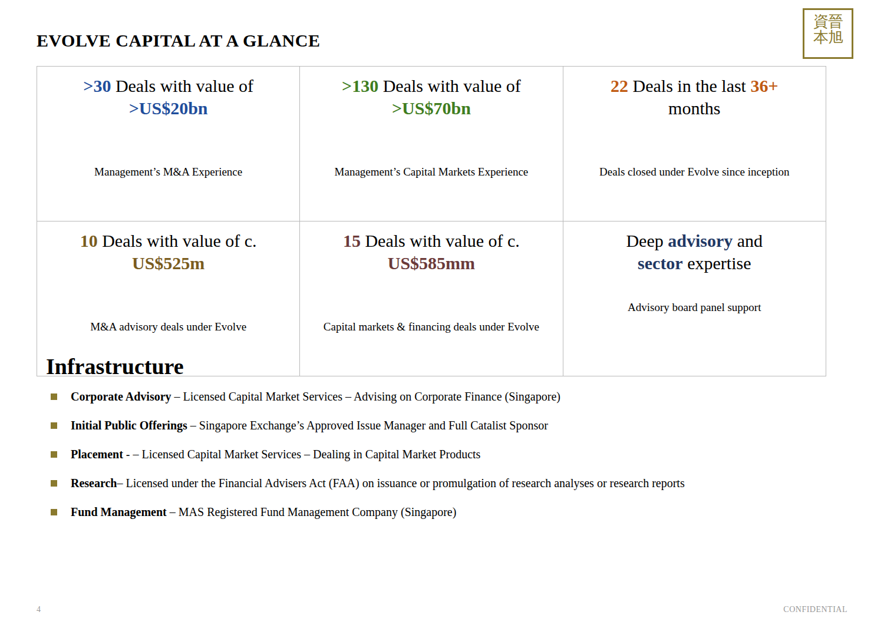EVOLVE CAPITAL AT A GLANCE
資晉 本旭
| >30 Deals with value of >US$20bn Management’s M&A Experience | >130 Deals with value of >US$70bn Management’s Capital Markets Experience | 22 Deals in the last 36+ months Deals closed under Evolve since inception |
| 10 Deals with value of c. US$525m M&A advisory deals under Evolve | 15 Deals with value of c. US$585mm Capital markets & financing deals under Evolve | Deep advisory and sector expertise Advisory board panel support |
Infrastructure
Corporate Advisory – Licensed Capital Market Services – Advising on Corporate Finance (Singapore)
Initial Public Offerings – Singapore Exchange’s Approved Issue Manager and Full Catalist Sponsor
Placement - – Licensed Capital Market Services – Dealing in Capital Market Products
Research– Licensed under the Financial Advisers Act (FAA) on issuance or promulgation of research analyses or research reports
Fund Management – MAS Registered Fund Management Company (Singapore)
4
CONFIDENTIAL